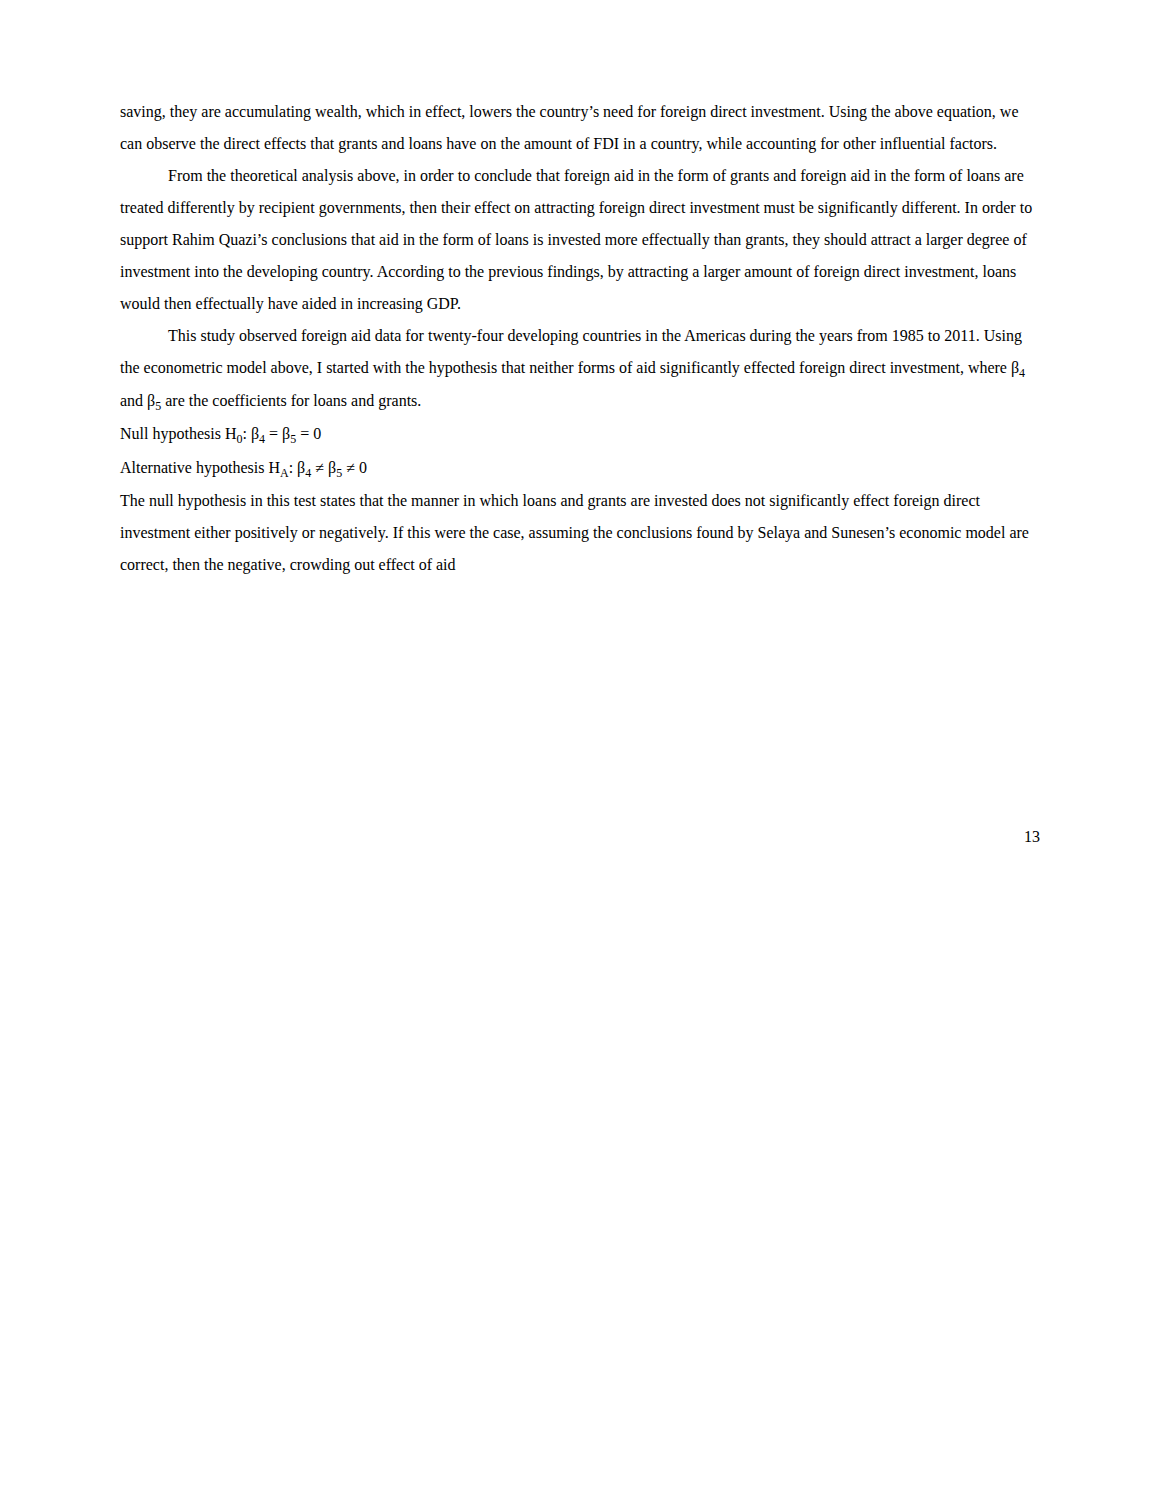saving, they are accumulating wealth, which in effect, lowers the country’s need for foreign direct investment. Using the above equation, we can observe the direct effects that grants and loans have on the amount of FDI in a country, while accounting for other influential factors.
From the theoretical analysis above, in order to conclude that foreign aid in the form of grants and foreign aid in the form of loans are treated differently by recipient governments, then their effect on attracting foreign direct investment must be significantly different. In order to support Rahim Quazi’s conclusions that aid in the form of loans is invested more effectually than grants, they should attract a larger degree of investment into the developing country. According to the previous findings, by attracting a larger amount of foreign direct investment, loans would then effectually have aided in increasing GDP.
This study observed foreign aid data for twenty-four developing countries in the Americas during the years from 1985 to 2011. Using the econometric model above, I started with the hypothesis that neither forms of aid significantly effected foreign direct investment, where β4 and β5 are the coefficients for loans and grants.
Null hypothesis H0: β4 = β5 = 0
Alternative hypothesis HA: β4 ≠ β5 ≠ 0
The null hypothesis in this test states that the manner in which loans and grants are invested does not significantly effect foreign direct investment either positively or negatively. If this were the case, assuming the conclusions found by Selaya and Sunesen’s economic model are correct, then the negative, crowding out effect of aid
13